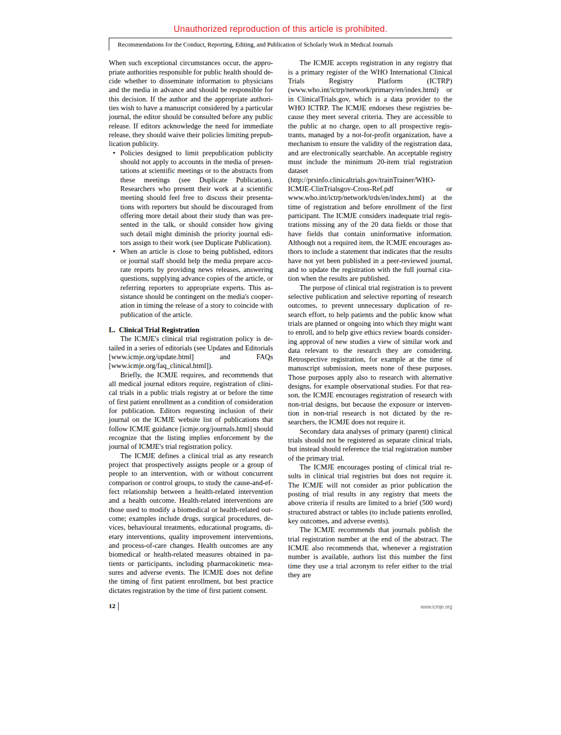Unauthorized reproduction of this article is prohibited.
Recommendations for the Conduct, Reporting, Editing, and Publication of Scholarly Work in Medical Journals
When such exceptional circumstances occur, the appropriate authorities responsible for public health should decide whether to disseminate information to physicians and the media in advance and should be responsible for this decision. If the author and the appropriate authorities wish to have a manuscript considered by a particular journal, the editor should be consulted before any public release. If editors acknowledge the need for immediate release, they should waive their policies limiting prepublication publicity.
Policies designed to limit prepublication publicity should not apply to accounts in the media of presentations at scientific meetings or to the abstracts from these meetings (see Duplicate Publication). Researchers who present their work at a scientific meeting should feel free to discuss their presentations with reporters but should be discouraged from offering more detail about their study than was presented in the talk, or should consider how giving such detail might diminish the priority journal editors assign to their work (see Duplicate Publication).
When an article is close to being published, editors or journal staff should help the media prepare accurate reports by providing news releases, answering questions, supplying advance copies of the article, or referring reporters to appropriate experts. This assistance should be contingent on the media's cooperation in timing the release of a story to coincide with publication of the article.
L. Clinical Trial Registration
The ICMJE's clinical trial registration policy is detailed in a series of editorials (see Updates and Editorials [www.icmje.org/update.html] and FAQs [www.icmje.org/faq_clinical.html]).
Briefly, the ICMJE requires, and recommends that all medical journal editors require, registration of clinical trials in a public trials registry at or before the time of first patient enrollment as a condition of consideration for publication. Editors requesting inclusion of their journal on the ICMJE website list of publications that follow ICMJE guidance [icmje.org/journals.html] should recognize that the listing implies enforcement by the journal of ICMJE's trial registration policy.
The ICMJE defines a clinical trial as any research project that prospectively assigns people or a group of people to an intervention, with or without concurrent comparison or control groups, to study the cause-and-effect relationship between a health-related intervention and a health outcome. Health-related interventions are those used to modify a biomedical or health-related outcome; examples include drugs, surgical procedures, devices, behavioural treatments, educational programs, dietary interventions, quality improvement interventions, and process-of-care changes. Health outcomes are any biomedical or health-related measures obtained in patients or participants, including pharmacokinetic measures and adverse events. The ICMJE does not define the timing of first patient enrollment, but best practice dictates registration by the time of first patient consent.
The ICMJE accepts registration in any registry that is a primary register of the WHO International Clinical Trials Registry Platform (ICTRP) (www.who.int/ictrp/network/primary/en/index.html) or in ClinicalTrials.gov, which is a data provider to the WHO ICTRP. The ICMJE endorses these registries because they meet several criteria. They are accessible to the public at no charge, open to all prospective registrants, managed by a not-for-profit organization, have a mechanism to ensure the validity of the registration data, and are electronically searchable. An acceptable registry must include the minimum 20-item trial registration dataset (http://prsinfo.clinicaltrials.gov/trainTrainer/WHO-ICMJE-ClinTrialsgov-Cross-Ref.pdf or www.who.int/ictrp/network/trds/en/index.html) at the time of registration and before enrollment of the first participant. The ICMJE considers inadequate trial registrations missing any of the 20 data fields or those that have fields that contain uninformative information. Although not a required item, the ICMJE encourages authors to include a statement that indicates that the results have not yet been published in a peer-reviewed journal, and to update the registration with the full journal citation when the results are published.
The purpose of clinical trial registration is to prevent selective publication and selective reporting of research outcomes, to prevent unnecessary duplication of research effort, to help patients and the public know what trials are planned or ongoing into which they might want to enroll, and to help give ethics review boards considering approval of new studies a view of similar work and data relevant to the research they are considering. Retrospective registration, for example at the time of manuscript submission, meets none of these purposes. Those purposes apply also to research with alternative designs, for example observational studies. For that reason, the ICMJE encourages registration of research with non-trial designs, but because the exposure or intervention in non-trial research is not dictated by the researchers, the ICMJE does not require it.
Secondary data analyses of primary (parent) clinical trials should not be registered as separate clinical trials, but instead should reference the trial registration number of the primary trial.
The ICMJE encourages posting of clinical trial results in clinical trial registries but does not require it. The ICMJE will not consider as prior publication the posting of trial results in any registry that meets the above criteria if results are limited to a brief (500 word) structured abstract or tables (to include patients enrolled, key outcomes, and adverse events).
The ICMJE recommends that journals publish the trial registration number at the end of the abstract. The ICMJE also recommends that, whenever a registration number is available, authors list this number the first time they use a trial acronym to refer either to the trial they are
12 www.icmje.org